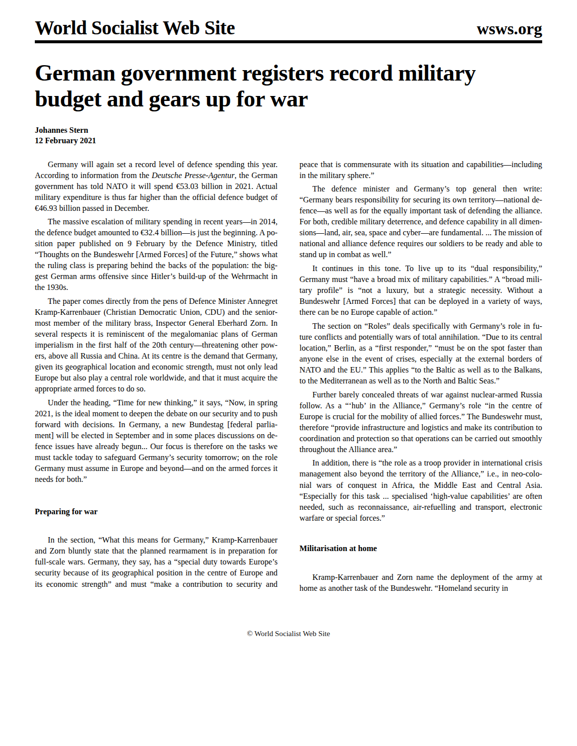World Socialist Web Site
wsws.org
German government registers record military budget and gears up for war
Johannes Stern 12 February 2021
Germany will again set a record level of defence spending this year. According to information from the Deutsche Presse-Agentur, the German government has told NATO it will spend €53.03 billion in 2021. Actual military expenditure is thus far higher than the official defence budget of €46.93 billion passed in December.
The massive escalation of military spending in recent years—in 2014, the defence budget amounted to €32.4 billion—is just the beginning. A position paper published on 9 February by the Defence Ministry, titled “Thoughts on the Bundeswehr [Armed Forces] of the Future,” shows what the ruling class is preparing behind the backs of the population: the biggest German arms offensive since Hitler’s build-up of the Wehrmacht in the 1930s.
The paper comes directly from the pens of Defence Minister Annegret Kramp-Karrenbauer (Christian Democratic Union, CDU) and the senior-most member of the military brass, Inspector General Eberhard Zorn. In several respects it is reminiscent of the megalomaniac plans of German imperialism in the first half of the 20th century—threatening other powers, above all Russia and China. At its centre is the demand that Germany, given its geographical location and economic strength, must not only lead Europe but also play a central role worldwide, and that it must acquire the appropriate armed forces to do so.
Under the heading, “Time for new thinking,” it says, “Now, in spring 2021, is the ideal moment to deepen the debate on our security and to push forward with decisions. In Germany, a new Bundestag [federal parliament] will be elected in September and in some places discussions on defence issues have already begun... Our focus is therefore on the tasks we must tackle today to safeguard Germany’s security tomorrow; on the role Germany must assume in Europe and beyond—and on the armed forces it needs for both.”
Preparing for war
In the section, “What this means for Germany,” Kramp-Karrenbauer and Zorn bluntly state that the planned rearmament is in preparation for full-scale wars. Germany, they say, has a “special duty towards Europe’s security because of its geographical position in the centre of Europe and its economic strength” and must “make a contribution to security and peace that is commensurate with its situation and capabilities—including in the military sphere.”
The defence minister and Germany’s top general then write: “Germany bears responsibility for securing its own territory—national defence—as well as for the equally important task of defending the alliance. For both, credible military deterrence, and defence capability in all dimensions—land, air, sea, space and cyber—are fundamental. ... The mission of national and alliance defence requires our soldiers to be ready and able to stand up in combat as well.”
It continues in this tone. To live up to its “dual responsibility,” Germany must “have a broad mix of military capabilities.” A “broad military profile” is “not a luxury, but a strategic necessity. Without a Bundeswehr [Armed Forces] that can be deployed in a variety of ways, there can be no Europe capable of action.”
The section on “Roles” deals specifically with Germany’s role in future conflicts and potentially wars of total annihilation. “Due to its central location,” Berlin, as a “first responder,” “must be on the spot faster than anyone else in the event of crises, especially at the external borders of NATO and the EU.” This applies “to the Baltic as well as to the Balkans, to the Mediterranean as well as to the North and Baltic Seas.”
Further barely concealed threats of war against nuclear-armed Russia follow. As a “‘hub’ in the Alliance,” Germany’s role “in the centre of Europe is crucial for the mobility of allied forces.” The Bundeswehr must, therefore “provide infrastructure and logistics and make its contribution to coordination and protection so that operations can be carried out smoothly throughout the Alliance area.”
In addition, there is “the role as a troop provider in international crisis management also beyond the territory of the Alliance,” i.e., in neo-colonial wars of conquest in Africa, the Middle East and Central Asia. “Especially for this task ... specialised ‘high-value capabilities’ are often needed, such as reconnaissance, air-refuelling and transport, electronic warfare or special forces.”
Militarisation at home
Kramp-Karrenbauer and Zorn name the deployment of the army at home as another task of the Bundeswehr. “Homeland security in
© World Socialist Web Site